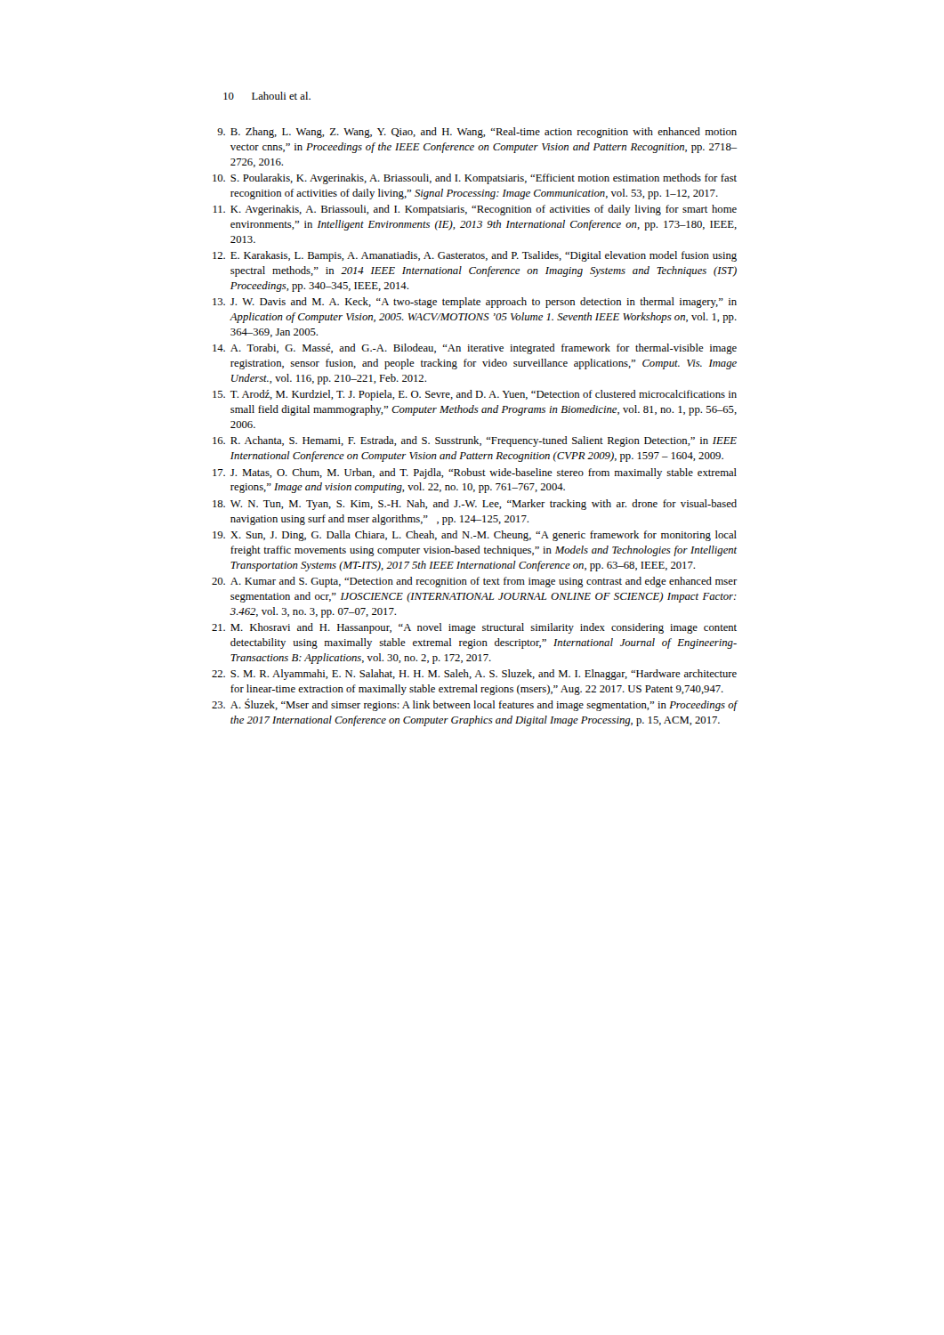10 Lahouli et al.
9. B. Zhang, L. Wang, Z. Wang, Y. Qiao, and H. Wang, “Real-time action recognition with enhanced motion vector cnns,” in Proceedings of the IEEE Conference on Computer Vision and Pattern Recognition, pp. 2718–2726, 2016.
10. S. Poularakis, K. Avgerinakis, A. Briassouli, and I. Kompatsiaris, “Efficient motion estimation methods for fast recognition of activities of daily living,” Signal Processing: Image Communication, vol. 53, pp. 1–12, 2017.
11. K. Avgerinakis, A. Briassouli, and I. Kompatsiaris, “Recognition of activities of daily living for smart home environments,” in Intelligent Environments (IE), 2013 9th International Conference on, pp. 173–180, IEEE, 2013.
12. E. Karakasis, L. Bampis, A. Amanatiadis, A. Gasteratos, and P. Tsalides, “Digital elevation model fusion using spectral methods,” in 2014 IEEE International Conference on Imaging Systems and Techniques (IST) Proceedings, pp. 340–345, IEEE, 2014.
13. J. W. Davis and M. A. Keck, “A two-stage template approach to person detection in thermal imagery,” in Application of Computer Vision, 2005. WACV/MOTIONS ’05 Volume 1. Seventh IEEE Workshops on, vol. 1, pp. 364–369, Jan 2005.
14. A. Torabi, G. Massé, and G.-A. Bilodeau, “An iterative integrated framework for thermal-visible image registration, sensor fusion, and people tracking for video surveillance applications,” Comput. Vis. Image Underst., vol. 116, pp. 210–221, Feb. 2012.
15. T. Arodź, M. Kurdziel, T. J. Popiela, E. O. Sevre, and D. A. Yuen, “Detection of clustered microcalcifications in small field digital mammography,” Computer Methods and Programs in Biomedicine, vol. 81, no. 1, pp. 56–65, 2006.
16. R. Achanta, S. Hemami, F. Estrada, and S. Susstrunk, “Frequency-tuned Salient Region Detection,” in IEEE International Conference on Computer Vision and Pattern Recognition (CVPR 2009), pp. 1597 – 1604, 2009.
17. J. Matas, O. Chum, M. Urban, and T. Pajdla, “Robust wide-baseline stereo from maximally stable extremal regions,” Image and vision computing, vol. 22, no. 10, pp. 761–767, 2004.
18. W. N. Tun, M. Tyan, S. Kim, S.-H. Nah, and J.-W. Lee, “Marker tracking with ar. drone for visual-based navigation using surf and mser algorithms,” , pp. 124–125, 2017.
19. X. Sun, J. Ding, G. Dalla Chiara, L. Cheah, and N.-M. Cheung, “A generic framework for monitoring local freight traffic movements using computer vision-based techniques,” in Models and Technologies for Intelligent Transportation Systems (MT-ITS), 2017 5th IEEE International Conference on, pp. 63–68, IEEE, 2017.
20. A. Kumar and S. Gupta, “Detection and recognition of text from image using contrast and edge enhanced mser segmentation and ocr,” IJOSCIENCE (INTERNATIONAL JOURNAL ONLINE OF SCIENCE) Impact Factor: 3.462, vol. 3, no. 3, pp. 07–07, 2017.
21. M. Khosravi and H. Hassanpour, “A novel image structural similarity index considering image content detectability using maximally stable extremal region descriptor,” International Journal of Engineering-Transactions B: Applications, vol. 30, no. 2, p. 172, 2017.
22. S. M. R. Alyammahi, E. N. Salahat, H. H. M. Saleh, A. S. Sluzek, and M. I. Elnaggar, “Hardware architecture for linear-time extraction of maximally stable extremal regions (msers),” Aug. 22 2017. US Patent 9,740,947.
23. A. Śluzek, “Mser and simser regions: A link between local features and image segmentation,” in Proceedings of the 2017 International Conference on Computer Graphics and Digital Image Processing, p. 15, ACM, 2017.